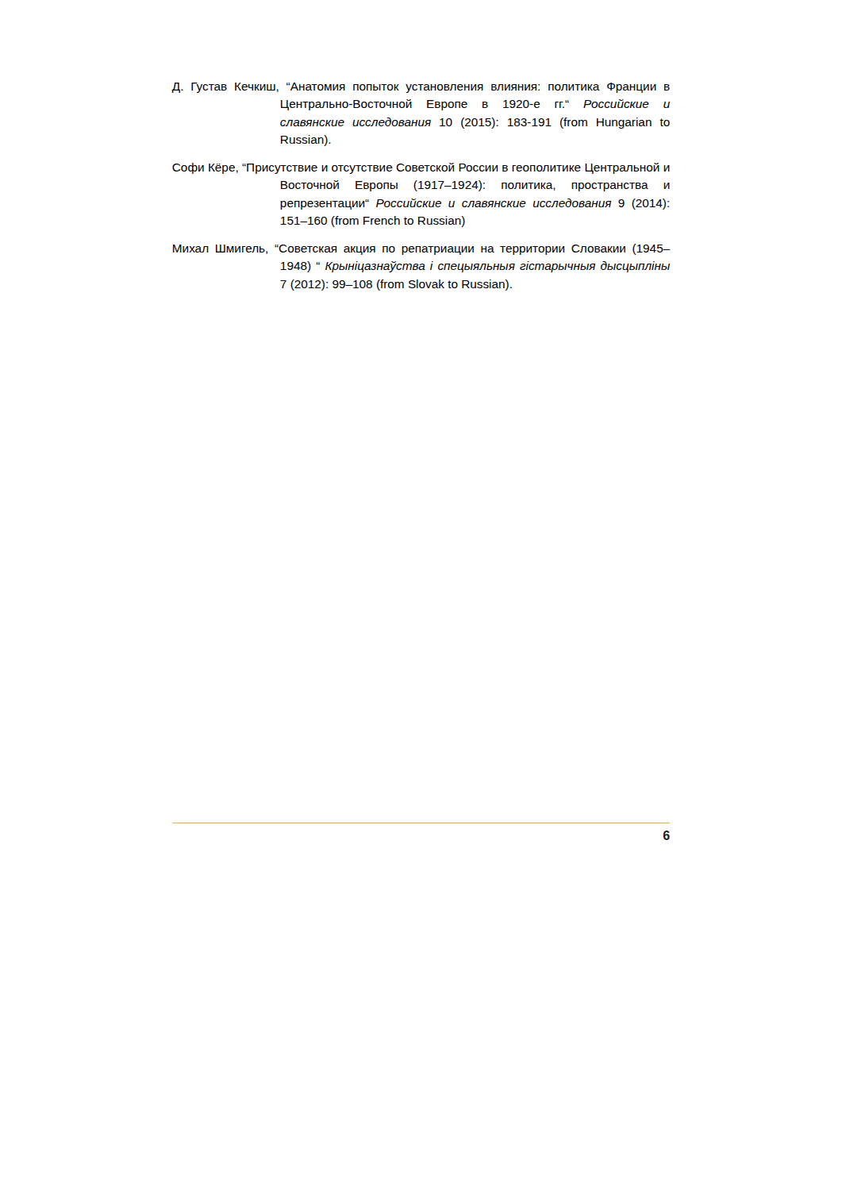Д. Густав Кечкиш, “Анатомия попыток установления влияния: политика Франции в Центрально-Восточной Европе в 1920-е гг.“ Российские и славянские исследования 10 (2015): 183-191 (from Hungarian to Russian).
Софи Кёре, “Присутствие и отсутствие Советской России в геополитике Центральной и Восточной Европы (1917–1924): политика, пространства и репрезентации“ Российские и славянские исследования 9 (2014): 151–160 (from French to Russian)
Михал Шмигель, “Советская акция по репатриации на территории Словакии (1945–1948) “ Крыніцазнаўства і спецыяльныя гістарычныя дысцыпліны 7 (2012): 99–108 (from Slovak to Russian).
6